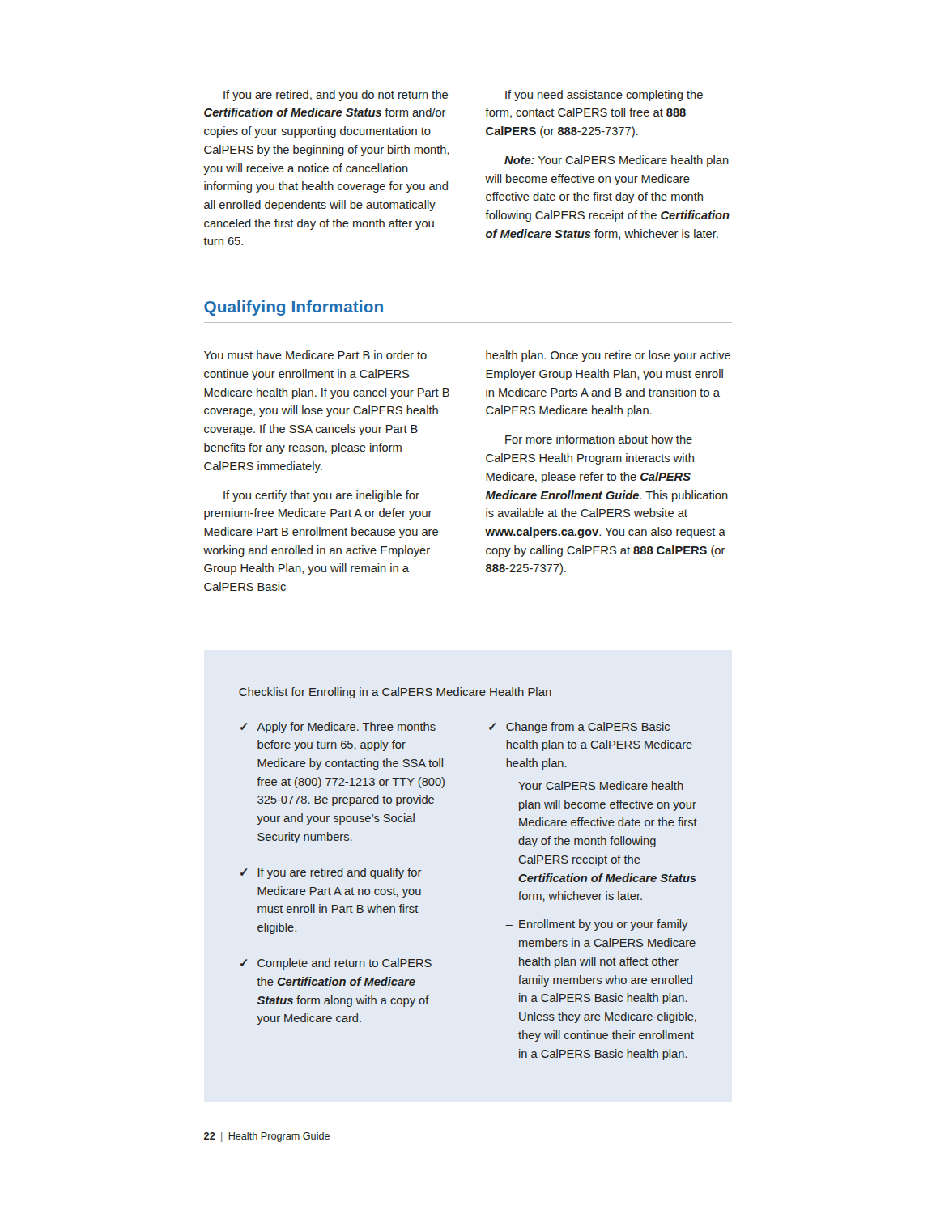If you are retired, and you do not return the Certification of Medicare Status form and/or copies of your supporting documentation to CalPERS by the beginning of your birth month, you will receive a notice of cancellation informing you that health coverage for you and all enrolled dependents will be automatically canceled the first day of the month after you turn 65.
If you need assistance completing the form, contact CalPERS toll free at 888 CalPERS (or 888-225-7377).
Note: Your CalPERS Medicare health plan will become effective on your Medicare effective date or the first day of the month following CalPERS receipt of the Certification of Medicare Status form, whichever is later.
Qualifying Information
You must have Medicare Part B in order to continue your enrollment in a CalPERS Medicare health plan. If you cancel your Part B coverage, you will lose your CalPERS health coverage. If the SSA cancels your Part B benefits for any reason, please inform CalPERS immediately.
If you certify that you are ineligible for premium-free Medicare Part A or defer your Medicare Part B enrollment because you are working and enrolled in an active Employer Group Health Plan, you will remain in a CalPERS Basic
health plan. Once you retire or lose your active Employer Group Health Plan, you must enroll in Medicare Parts A and B and transition to a CalPERS Medicare health plan.
For more information about how the CalPERS Health Program interacts with Medicare, please refer to the CalPERS Medicare Enrollment Guide. This publication is available at the CalPERS website at www.calpers.ca.gov. You can also request a copy by calling CalPERS at 888 CalPERS (or 888-225-7377).
Checklist for Enrolling in a CalPERS Medicare Health Plan
Apply for Medicare. Three months before you turn 65, apply for Medicare by contacting the SSA toll free at (800) 772-1213 or TTY (800) 325-0778. Be prepared to provide your and your spouse’s Social Security numbers.
If you are retired and qualify for Medicare Part A at no cost, you must enroll in Part B when first eligible.
Complete and return to CalPERS the Certification of Medicare Status form along with a copy of your Medicare card.
Change from a CalPERS Basic health plan to a CalPERS Medicare health plan.
Your CalPERS Medicare health plan will become effective on your Medicare effective date or the first day of the month following CalPERS receipt of the Certification of Medicare Status form, whichever is later.
Enrollment by you or your family members in a CalPERS Medicare health plan will not affect other family members who are enrolled in a CalPERS Basic health plan. Unless they are Medicare-eligible, they will continue their enrollment in a CalPERS Basic health plan.
22|Health Program Guide